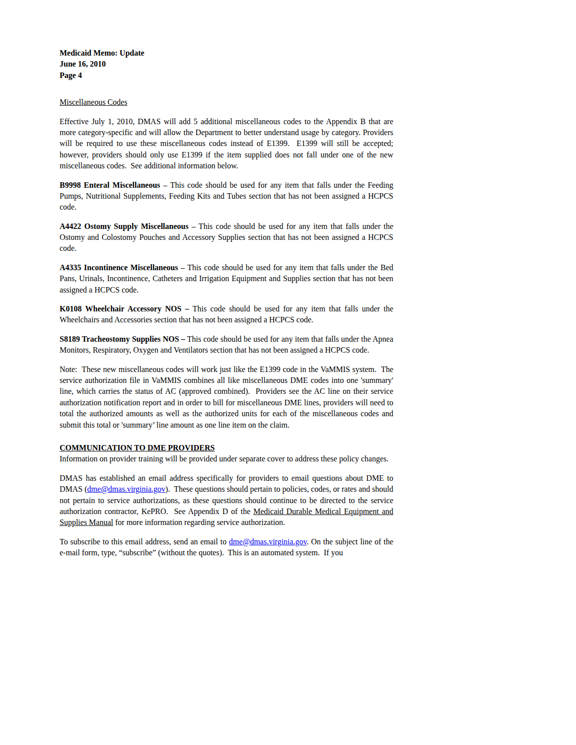Medicaid Memo: Update
June 16, 2010
Page 4
Miscellaneous Codes
Effective July 1, 2010, DMAS will add 5 additional miscellaneous codes to the Appendix B that are more category-specific and will allow the Department to better understand usage by category. Providers will be required to use these miscellaneous codes instead of E1399. E1399 will still be accepted; however, providers should only use E1399 if the item supplied does not fall under one of the new miscellaneous codes. See additional information below.
B9998 Enteral Miscellaneous – This code should be used for any item that falls under the Feeding Pumps, Nutritional Supplements, Feeding Kits and Tubes section that has not been assigned a HCPCS code.
A4422 Ostomy Supply Miscellaneous – This code should be used for any item that falls under the Ostomy and Colostomy Pouches and Accessory Supplies section that has not been assigned a HCPCS code.
A4335 Incontinence Miscellaneous – This code should be used for any item that falls under the Bed Pans, Urinals, Incontinence, Catheters and Irrigation Equipment and Supplies section that has not been assigned a HCPCS code.
K0108 Wheelchair Accessory NOS – This code should be used for any item that falls under the Wheelchairs and Accessories section that has not been assigned a HCPCS code.
S8189 Tracheostomy Supplies NOS – This code should be used for any item that falls under the Apnea Monitors, Respiratory, Oxygen and Ventilators section that has not been assigned a HCPCS code.
Note: These new miscellaneous codes will work just like the E1399 code in the VaMMIS system. The service authorization file in VaMMIS combines all like miscellaneous DME codes into one 'summary' line, which carries the status of AC (approved combined). Providers see the AC line on their service authorization notification report and in order to bill for miscellaneous DME lines, providers will need to total the authorized amounts as well as the authorized units for each of the miscellaneous codes and submit this total or 'summary’ line amount as one line item on the claim.
COMMUNICATION TO DME PROVIDERS
Information on provider training will be provided under separate cover to address these policy changes.
DMAS has established an email address specifically for providers to email questions about DME to DMAS (dme@dmas.virginia.gov). These questions should pertain to policies, codes, or rates and should not pertain to service authorizations, as these questions should continue to be directed to the service authorization contractor, KePRO. See Appendix D of the Medicaid Durable Medical Equipment and Supplies Manual for more information regarding service authorization.
To subscribe to this email address, send an email to dme@dmas.virginia.gov. On the subject line of the e-mail form, type, “subscribe” (without the quotes). This is an automated system. If you